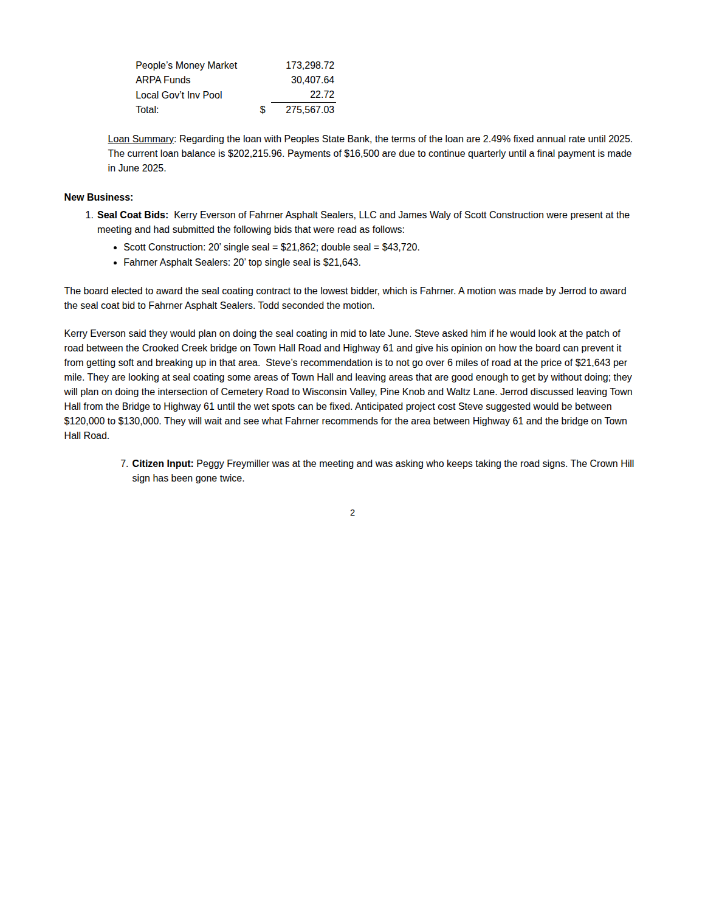| People’s Money Market | | 173,298.72 |
| ARPA Funds | | 30,407.64 |
| Local Gov’t Inv Pool | | 22.72 |
| Total: | $ | 275,567.03 |
Loan Summary: Regarding the loan with Peoples State Bank, the terms of the loan are 2.49% fixed annual rate until 2025. The current loan balance is $202,215.96. Payments of $16,500 are due to continue quarterly until a final payment is made in June 2025.
New Business:
Seal Coat Bids: Kerry Everson of Fahrner Asphalt Sealers, LLC and James Waly of Scott Construction were present at the meeting and had submitted the following bids that were read as follows:
Scott Construction: 20’ single seal = $21,862; double seal = $43,720.
Fahrner Asphalt Sealers: 20’ top single seal is $21,643.
The board elected to award the seal coating contract to the lowest bidder, which is Fahrner. A motion was made by Jerrod to award the seal coat bid to Fahrner Asphalt Sealers. Todd seconded the motion.
Kerry Everson said they would plan on doing the seal coating in mid to late June. Steve asked him if he would look at the patch of road between the Crooked Creek bridge on Town Hall Road and Highway 61 and give his opinion on how the board can prevent it from getting soft and breaking up in that area. Steve’s recommendation is to not go over 6 miles of road at the price of $21,643 per mile. They are looking at seal coating some areas of Town Hall and leaving areas that are good enough to get by without doing; they will plan on doing the intersection of Cemetery Road to Wisconsin Valley, Pine Knob and Waltz Lane. Jerrod discussed leaving Town Hall from the Bridge to Highway 61 until the wet spots can be fixed. Anticipated project cost Steve suggested would be between $120,000 to $130,000. They will wait and see what Fahrner recommends for the area between Highway 61 and the bridge on Town Hall Road.
Citizen Input: Peggy Freymiller was at the meeting and was asking who keeps taking the road signs. The Crown Hill sign has been gone twice.
2